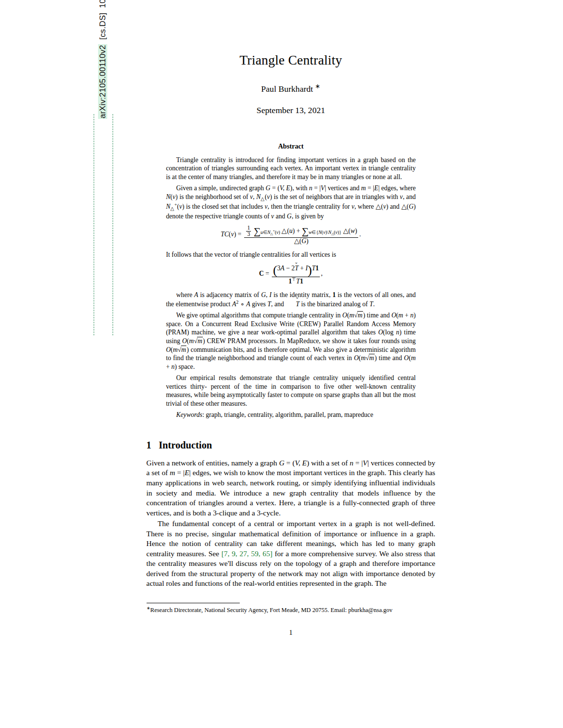arXiv:2105.00110v2 [cs.DS] 10 Sep 2021
Triangle Centrality
Paul Burkhardt ∗
September 13, 2021
Abstract
Triangle centrality is introduced for finding important vertices in a graph based on the concentration of triangles surrounding each vertex. An important vertex in triangle centrality is at the center of many triangles, and therefore it may be in many triangles or none at all.
Given a simple, undirected graph G = (V, E), with n = |V| vertices and m = |E| edges, where N(v) is the neighborhood set of v, N△(v) is the set of neighbors that are in triangles with v, and N△+(v) is the closed set that includes v, then the triangle centrality for v, where △(v) and △(G) denote the respective triangle counts of v and G, is given by
TC(v) = 13 ∑u∈N△+(v) △(u) + ∑w∈{N(v)\N△(v)} △(w) △(G) .
It follows that the vector of triangle centralities for all vertices is
C = (3 A − 2T + I) T 1 1⊤T 1 ,
where A is adjacency matrix of G, I is the identity matrix, 1 is the vectors of all ones, and the elementwise product A 2 ∘ A gives T, and T is the binarized analog of T.
We give optimal algorithms that compute triangle centrality in O(m√m) time and O(m + n) space. On a Concurrent Read Exclusive Write (CREW) Parallel Random Access Memory (PRAM) machine, we give a near work-optimal parallel algorithm that takes O(log n) time using O(m√m) CREW PRAM processors. In MapReduce, we show it takes four rounds using O(m√m) communication bits, and is therefore optimal. We also give a deterministic algorithm to find the triangle neighborhood and triangle count of each vertex in O(m√m) time and O(m + n) space.
Our empirical results demonstrate that triangle centrality uniquely identified central vertices thirty- percent of the time in comparison to five other well-known centrality measures, while being asymptotically faster to compute on sparse graphs than all but the most trivial of these other measures.
Keywords: graph, triangle, centrality, algorithm, parallel, pram, mapreduce
1 Introduction
Given a network of entities, namely a graph G = (V, E) with a set of n = |V| vertices connected by a set of m = |E| edges, we wish to know the most important vertices in the graph. This clearly has many applications in web search, network routing, or simply identifying influential individuals in society and media. We introduce a new graph centrality that models influence by the concentration of triangles around a vertex. Here, a triangle is a fully-connected graph of three vertices, and is both a 3-clique and a 3-cycle.
The fundamental concept of a central or important vertex in a graph is not well-defined. There is no precise, singular mathematical definition of importance or influence in a graph. Hence the notion of centrality can take different meanings, which has led to many graph centrality measures. See [7, 9, 27, 59, 65] for a more comprehensive survey. We also stress that the centrality measures we'll discuss rely on the topology of a graph and therefore importance derived from the structural property of the network may not align with importance denoted by actual roles and functions of the real-world entities represented in the graph. The
∗Research Directorate, National Security Agency, Fort Meade, MD 20755. Email: pburkha@nsa.gov
1